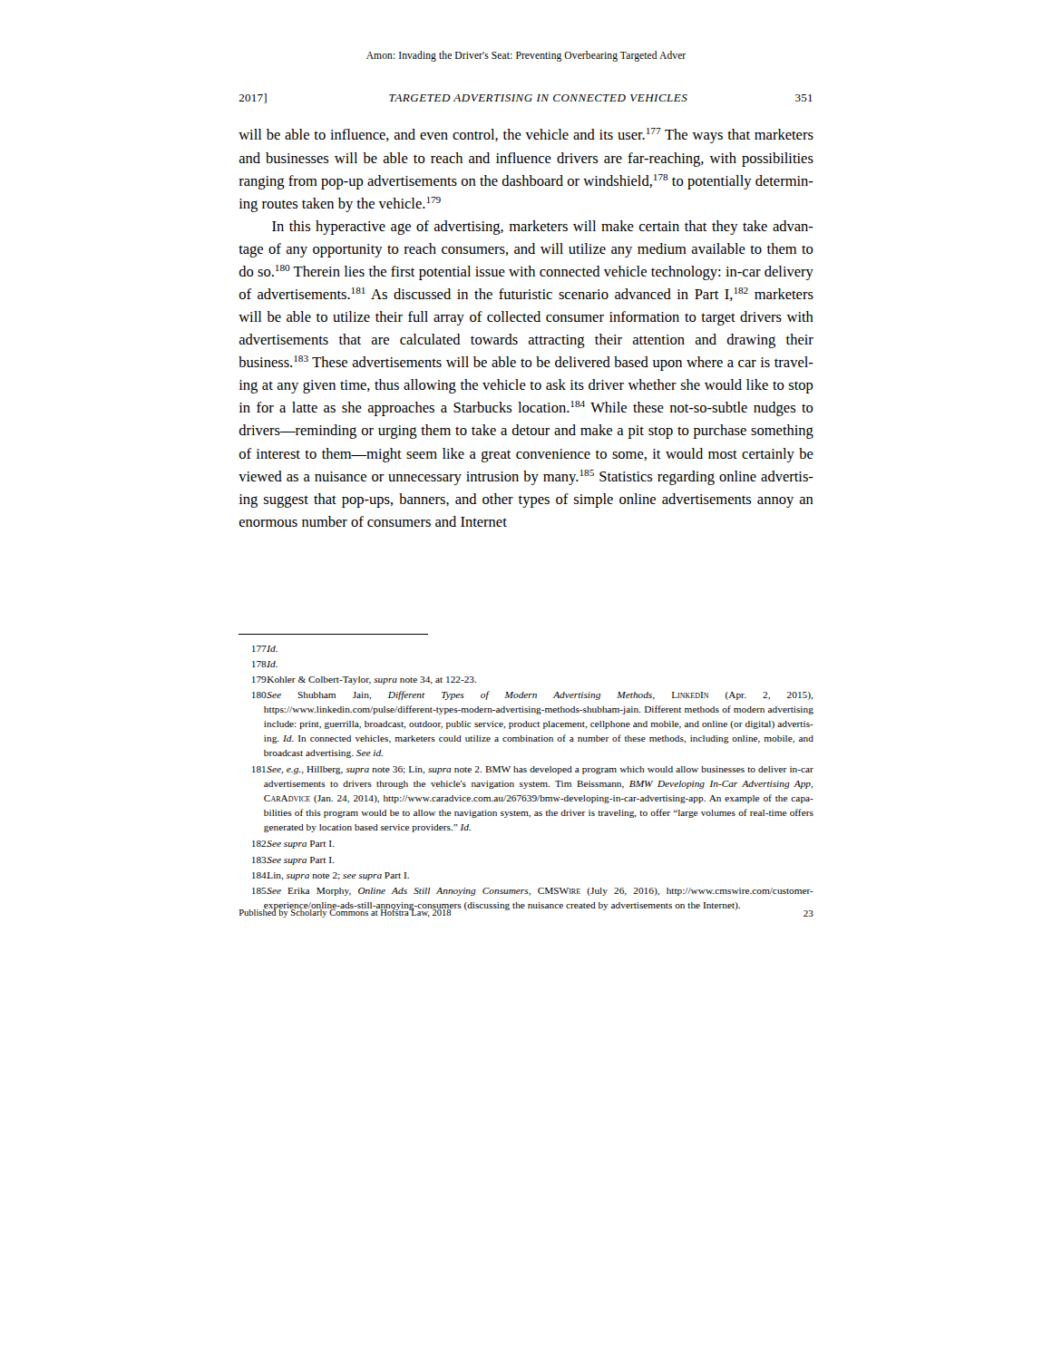Amon: Invading the Driver's Seat: Preventing Overbearing Targeted Adver
2017] TARGETED ADVERTISING IN CONNECTED VEHICLES 351
will be able to influence, and even control, the vehicle and its user.177 The ways that marketers and businesses will be able to reach and influence drivers are far-reaching, with possibilities ranging from pop-up advertisements on the dashboard or windshield,178 to potentially determining routes taken by the vehicle.179
In this hyperactive age of advertising, marketers will make certain that they take advantage of any opportunity to reach consumers, and will utilize any medium available to them to do so.180 Therein lies the first potential issue with connected vehicle technology: in-car delivery of advertisements.181 As discussed in the futuristic scenario advanced in Part I,182 marketers will be able to utilize their full array of collected consumer information to target drivers with advertisements that are calculated towards attracting their attention and drawing their business.183 These advertisements will be able to be delivered based upon where a car is traveling at any given time, thus allowing the vehicle to ask its driver whether she would like to stop in for a latte as she approaches a Starbucks location.184 While these not-so-subtle nudges to drivers—reminding or urging them to take a detour and make a pit stop to purchase something of interest to them—might seem like a great convenience to some, it would most certainly be viewed as a nuisance or unnecessary intrusion by many.185 Statistics regarding online advertising suggest that pop-ups, banners, and other types of simple online advertisements annoy an enormous number of consumers and Internet
177. Id.
178. Id.
179. Kohler & Colbert-Taylor, supra note 34, at 122-23.
180. See Shubham Jain, Different Types of Modern Advertising Methods, LinkedIn (Apr. 2, 2015), https://www.linkedin.com/pulse/different-types-modern-advertising-methods-shubham-jain. Different methods of modern advertising include: print, guerrilla, broadcast, outdoor, public service, product placement, cellphone and mobile, and online (or digital) advertising. Id. In connected vehicles, marketers could utilize a combination of a number of these methods, including online, mobile, and broadcast advertising. See id.
181. See, e.g., Hillberg, supra note 36; Lin, supra note 2. BMW has developed a program which would allow businesses to deliver in-car advertisements to drivers through the vehicle's navigation system. Tim Beissmann, BMW Developing In-Car Advertising App, CarAdvice (Jan. 24, 2014), http://www.caradvice.com.au/267639/bmw-developing-in-car-advertising-app. An example of the capabilities of this program would be to allow the navigation system, as the driver is traveling, to offer “large volumes of real-time offers generated by location based service providers.” Id.
182. See supra Part I.
183. See supra Part I.
184. Lin, supra note 2; see supra Part I.
185. See Erika Morphy, Online Ads Still Annoying Consumers, CMSWire (July 26, 2016), http://www.cmswire.com/customer-experience/online-ads-still-annoying-consumers (discussing the nuisance created by advertisements on the Internet).
Published by Scholarly Commons at Hofstra Law, 2018 23